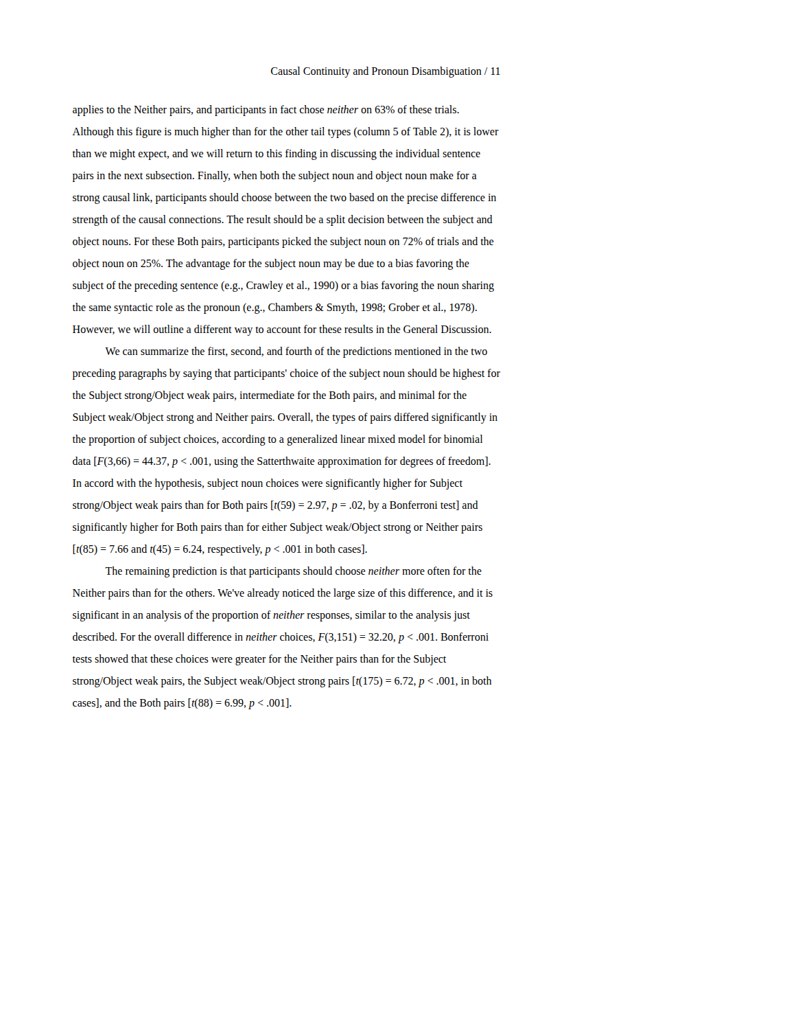Causal Continuity and Pronoun Disambiguation / 11
applies to the Neither pairs, and participants in fact chose neither on 63% of these trials. Although this figure is much higher than for the other tail types (column 5 of Table 2), it is lower than we might expect, and we will return to this finding in discussing the individual sentence pairs in the next subsection. Finally, when both the subject noun and object noun make for a strong causal link, participants should choose between the two based on the precise difference in strength of the causal connections. The result should be a split decision between the subject and object nouns. For these Both pairs, participants picked the subject noun on 72% of trials and the object noun on 25%. The advantage for the subject noun may be due to a bias favoring the subject of the preceding sentence (e.g., Crawley et al., 1990) or a bias favoring the noun sharing the same syntactic role as the pronoun (e.g., Chambers & Smyth, 1998; Grober et al., 1978). However, we will outline a different way to account for these results in the General Discussion.
We can summarize the first, second, and fourth of the predictions mentioned in the two preceding paragraphs by saying that participants' choice of the subject noun should be highest for the Subject strong/Object weak pairs, intermediate for the Both pairs, and minimal for the Subject weak/Object strong and Neither pairs. Overall, the types of pairs differed significantly in the proportion of subject choices, according to a generalized linear mixed model for binomial data [F(3,66) = 44.37, p < .001, using the Satterthwaite approximation for degrees of freedom]. In accord with the hypothesis, subject noun choices were significantly higher for Subject strong/Object weak pairs than for Both pairs [t(59) = 2.97, p = .02, by a Bonferroni test] and significantly higher for Both pairs than for either Subject weak/Object strong or Neither pairs [t(85) = 7.66 and t(45) = 6.24, respectively, p < .001 in both cases].
The remaining prediction is that participants should choose neither more often for the Neither pairs than for the others. We've already noticed the large size of this difference, and it is significant in an analysis of the proportion of neither responses, similar to the analysis just described. For the overall difference in neither choices, F(3,151) = 32.20, p < .001. Bonferroni tests showed that these choices were greater for the Neither pairs than for the Subject strong/Object weak pairs, the Subject weak/Object strong pairs [t(175) = 6.72, p < .001, in both cases], and the Both pairs [t(88) = 6.99, p < .001].